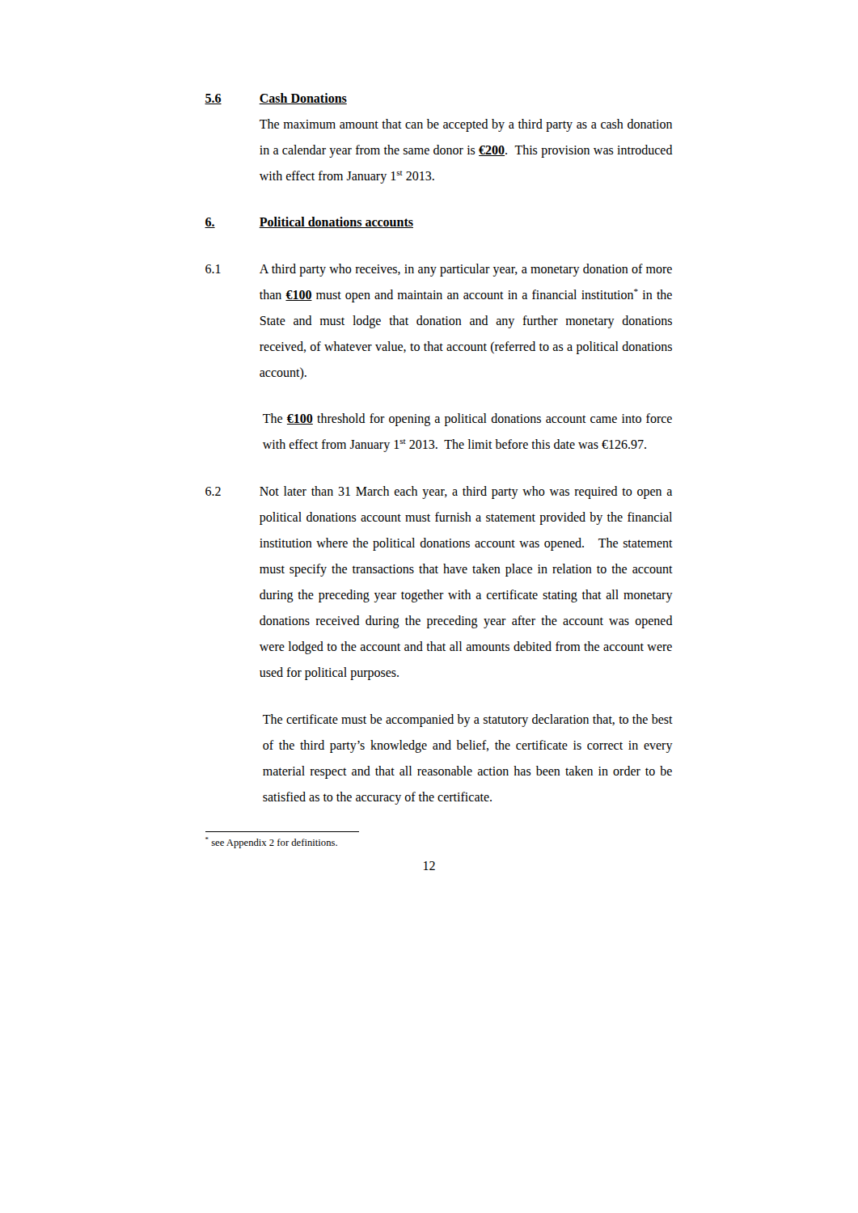5.6
Cash Donations
The maximum amount that can be accepted by a third party as a cash donation in a calendar year from the same donor is €200. This provision was introduced with effect from January 1st 2013.
6.
Political donations accounts
6.1
A third party who receives, in any particular year, a monetary donation of more than €100 must open and maintain an account in a financial institution* in the State and must lodge that donation and any further monetary donations received, of whatever value, to that account (referred to as a political donations account).
The €100 threshold for opening a political donations account came into force with effect from January 1st 2013. The limit before this date was €126.97.
6.2
Not later than 31 March each year, a third party who was required to open a political donations account must furnish a statement provided by the financial institution where the political donations account was opened. The statement must specify the transactions that have taken place in relation to the account during the preceding year together with a certificate stating that all monetary donations received during the preceding year after the account was opened were lodged to the account and that all amounts debited from the account were used for political purposes.
The certificate must be accompanied by a statutory declaration that, to the best of the third party’s knowledge and belief, the certificate is correct in every material respect and that all reasonable action has been taken in order to be satisfied as to the accuracy of the certificate.
* see Appendix 2 for definitions.
12